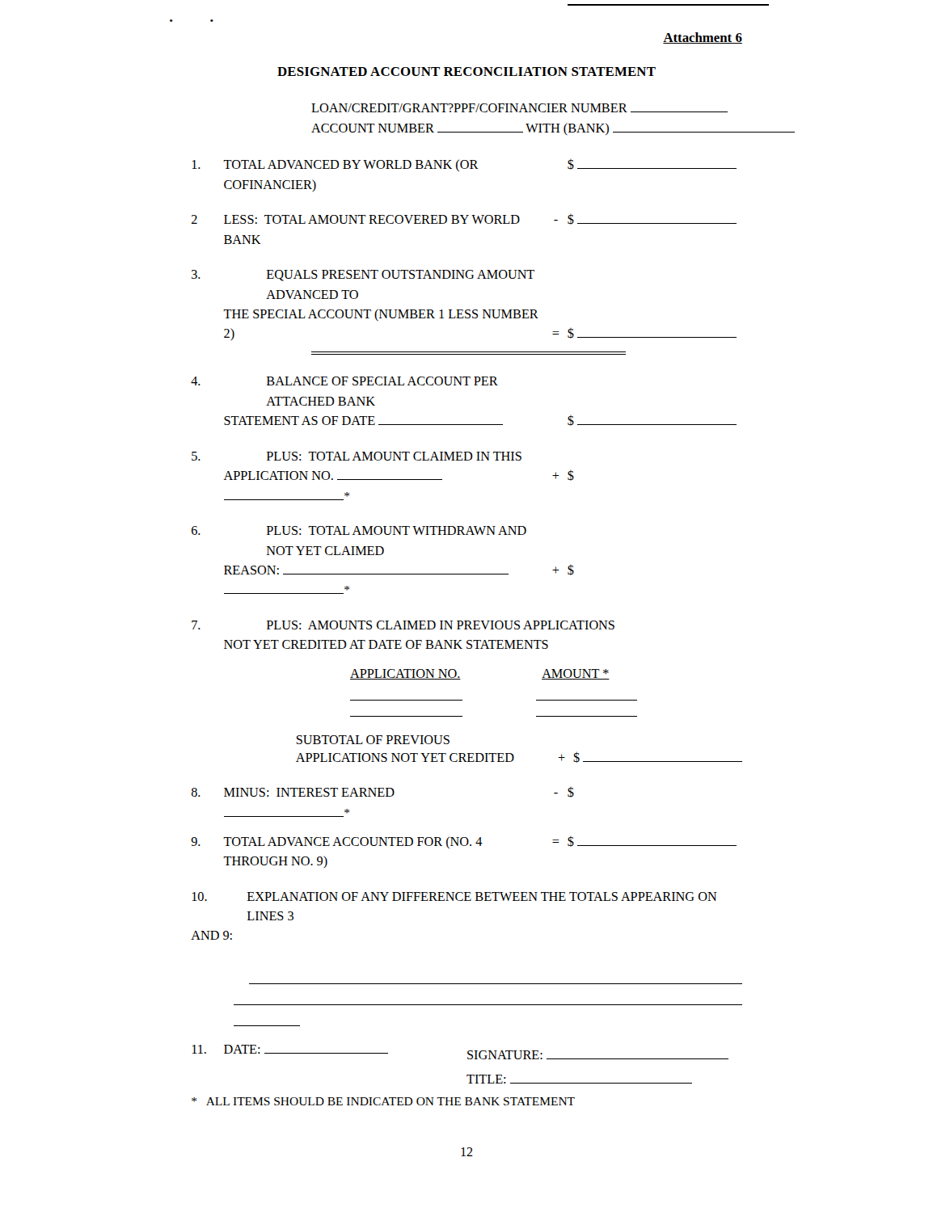• •
Attachment 6
DESIGNATED ACCOUNT RECONCILIATION STATEMENT
LOAN/CREDIT/GRANT?PPF/COFINANCIER NUMBER
ACCOUNT NUMBER WITH (BANK)
| 1. | TOTAL ADVANCED BY WORLD BANK (OR COFINANCIER) | | $ |
| 2 | LESS: TOTAL AMOUNT RECOVERED BY WORLD BANK | - | $ |
| 3. | EQUALS PRESENT OUTSTANDING AMOUNT ADVANCED TO THE SPECIAL ACCOUNT (NUMBER 1 LESS NUMBER 2) | = | $ |
| 4. | BALANCE OF SPECIAL ACCOUNT PER ATTACHED BANK STATEMENT AS OF DATE | | $ |
| 5. | PLUS: TOTAL AMOUNT CLAIMED IN THIS APPLICATION NO. | + | $ |
| | * |
| 6. | PLUS: TOTAL AMOUNT WITHDRAWN AND NOT YET CLAIMED REASON: | + | $ |
| | * |
| 7. | PLUS: AMOUNTS CLAIMED IN PREVIOUS APPLICATIONS NOT YET CREDITED AT DATE OF BANK STATEMENTS |
APPLICATION NO. AMOUNT *
SUBTOTAL OF PREVIOUS
APPLICATIONS NOT YET CREDITED
+$
| 8. | MINUS: INTEREST EARNED | - | $ |
| | * |
| 9. | TOTAL ADVANCE ACCOUNTED FOR (NO. 4 THROUGH NO. 9) | = | $ |
| 10. | EXPLANATION OF ANY DIFFERENCE BETWEEN THE TOTALS APPEARING ON LINES 3 |
AND 9:
| 11. | DATE: |
SIGNATURE:
TITLE:
* ALL ITEMS SHOULD BE INDICATED ON THE BANK STATEMENT
12